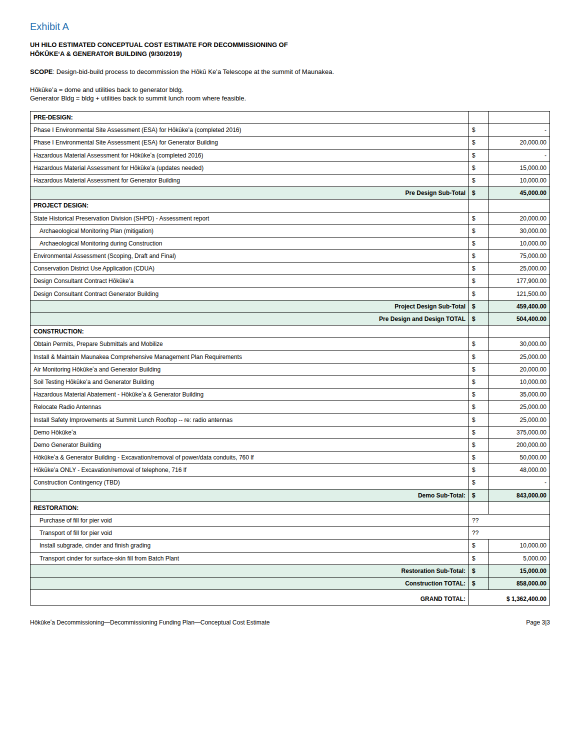Exhibit A
UH Hilo Estimated Conceptual Cost Estimate for Decommissioning of
Hōkūkeʻa & Generator Building (9/30/2019)
SCOPE: Design-bid-build process to decommission the Hōkū Keʻa Telescope at the summit of Maunakea.
Hōkūkeʻa = dome and utilities back to generator bldg.
Generator Bldg = bldg + utilities back to summit lunch room where feasible.
| PRE-DESIGN: | | |
| Phase I Environmental Site Assessment (ESA) for Hōkūkeʻa (completed 2016) | $ | - |
| Phase I Environmental Site Assessment (ESA) for Generator Building | $ | 20,000.00 |
| Hazardous Material Assessment for Hōkūkeʻa (completed 2016) | $ | - |
| Hazardous Material Assessment for Hōkūkeʻa (updates needed) | $ | 15,000.00 |
| Hazardous Material Assessment for Generator Building | $ | 10,000.00 |
| Pre Design Sub-Total | $ | 45,000.00 |
| PROJECT DESIGN: | | |
| State Historical Preservation Division (SHPD) - Assessment report | $ | 20,000.00 |
| Archaeological Monitoring Plan (mitigation) | $ | 30,000.00 |
| Archaeological Monitoring during Construction | $ | 10,000.00 |
| Environmental Assessment (Scoping, Draft and Final) | $ | 75,000.00 |
| Conservation District Use Application (CDUA) | $ | 25,000.00 |
| Design Consultant Contract Hōkūkeʻa | $ | 177,900.00 |
| Design Consultant Contract Generator Building | $ | 121,500.00 |
| Project Design Sub-Total | $ | 459,400.00 |
| Pre Design and Design TOTAL | $ | 504,400.00 |
| CONSTRUCTION: | | |
| Obtain Permits, Prepare Submittals and Mobilize | $ | 30,000.00 |
| Install & Maintain Maunakea Comprehensive Management Plan Requirements | $ | 25,000.00 |
| Air Monitoring Hōkūkeʻa and Generator Building | $ | 20,000.00 |
| Soil Testing Hōkūkeʻa and Generator Building | $ | 10,000.00 |
| Hazardous Material Abatement - Hōkūkeʻa & Generator Building | $ | 35,000.00 |
| Relocate Radio Antennas | $ | 25,000.00 |
| Install Safety Improvements at Summit Lunch Rooftop -- re: radio antennas | $ | 25,000.00 |
| Demo Hōkūkeʻa | $ | 375,000.00 |
| Demo Generator Building | $ | 200,000.00 |
| Hōkūkeʻa & Generator Building - Excavation/removal of power/data conduits, 760 lf | $ | 50,000.00 |
| Hōkūkeʻa ONLY - Excavation/removal of telephone, 716 lf | $ | 48,000.00 |
| Construction Contingency (TBD) | $ | - |
| Demo Sub-Total: | $ | 843,000.00 |
| RESTORATION: | | |
| Purchase of fill for pier void | ?? |
| Transport of fill for pier void | ?? |
| Install subgrade, cinder and finish grading | $ | 10,000.00 |
| Transport cinder for surface-skin fill from Batch Plant | $ | 5,000.00 |
| Restoration Sub-Total: | $ | 15,000.00 |
| Construction TOTAL: | $ | 858,000.00 |
| GRAND TOTAL: | $ 1,362,400.00 |
Hōkūkeʻa Decommissioning—Decommissioning Funding Plan—Conceptual Cost Estimate Page 3|3